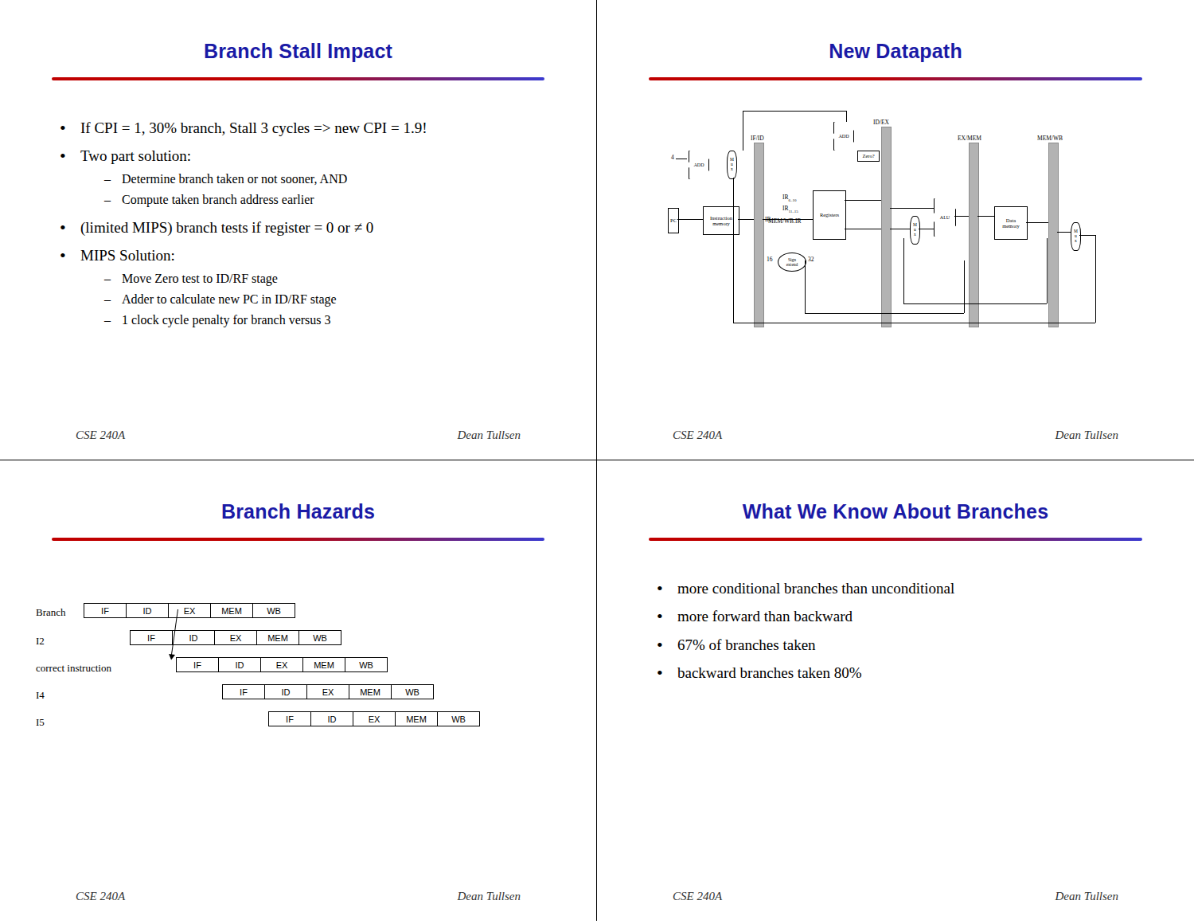Branch Stall Impact
If CPI = 1, 30% branch, Stall 3 cycles => new CPI = 1.9!
Two part solution:
Determine branch taken or not sooner, AND
Compute taken branch address earlier
(limited MIPS) branch tests if register = 0 or ≠ 0
MIPS Solution:
Move Zero test to ID/RF stage
Adder to calculate new PC in ID/RF stage
1 clock cycle penalty for branch versus 3
CSE 240A Dean Tullsen
New Datapath
IF/ID ID/EX EX/MEM MEM/WB
PC
4
ADD
M
u
x
ADD
Zero?
Instruction
memory
IR IR6..10 IR11..15 MEM/WB.IR
Registers
Sign
extend
16 32
M
u
x
ALU
Data
memory
M
u
x
CSE 240A Dean Tullsen
Branch Hazards
Branch
IF
ID
EX
MEM
WB
I2
IF
ID
EX
MEM
WB
correct instruction
IF
ID
EX
MEM
WB
I4
IF
ID
EX
MEM
WB
I5
IF
ID
EX
MEM
WB
CSE 240A Dean Tullsen
What We Know About Branches
more conditional branches than unconditional
more forward than backward
67% of branches taken
backward branches taken 80%
CSE 240A Dean Tullsen